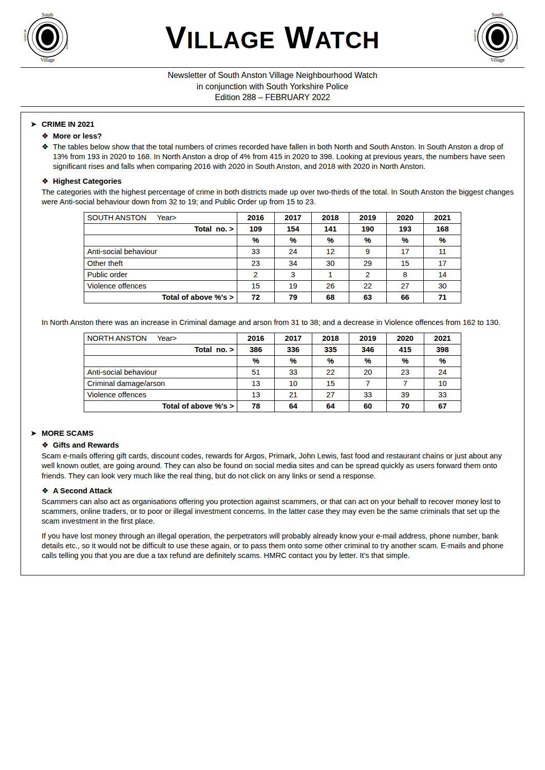South Village WATCH Anston
VILLAGE WATCH
South Village WATCH Anston
Newsletter of South Anston Village Neighbourhood Watch
in conjunction with South Yorkshire Police
Edition 288 – FEBRUARY 2022
CRIME IN 2021
More or less?
The tables below show that the total numbers of crimes recorded have fallen in both North and South Anston. In South Anston a drop of 13% from 193 in 2020 to 168. In North Anston a drop of 4% from 415 in 2020 to 398. Looking at previous years, the numbers have seen significant rises and falls when comparing 2016 with 2020 in South Anston, and 2018 with 2020 in North Anston.
Highest Categories
The categories with the highest percentage of crime in both districts made up over two-thirds of the total. In South Anston the biggest changes were Anti-social behaviour down from 32 to 19; and Public Order up from 15 to 23.
| SOUTH ANSTON Year> | 2016 | 2017 | 2018 | 2019 | 2020 | 2021 |
| --- | --- | --- | --- | --- | --- | --- |
| Total no. > | 109 | 154 | 141 | 190 | 193 | 168 |
| | % | % | % | % | % | % |
| Anti-social behaviour | 33 | 24 | 12 | 9 | 17 | 11 |
| Other theft | 23 | 34 | 30 | 29 | 15 | 17 |
| Public order | 2 | 3 | 1 | 2 | 8 | 14 |
| Violence offences | 15 | 19 | 26 | 22 | 27 | 30 |
| Total of above %'s > | 72 | 79 | 68 | 63 | 66 | 71 |
In North Anston there was an increase in Criminal damage and arson from 31 to 38; and a decrease in Violence offences from 162 to 130.
| NORTH ANSTON Year> | 2016 | 2017 | 2018 | 2019 | 2020 | 2021 |
| --- | --- | --- | --- | --- | --- | --- |
| Total no. > | 386 | 336 | 335 | 346 | 415 | 398 |
| | % | % | % | % | % | % |
| Anti-social behaviour | 51 | 33 | 22 | 20 | 23 | 24 |
| Criminal damage/arson | 13 | 10 | 15 | 7 | 7 | 10 |
| Violence offences | 13 | 21 | 27 | 33 | 39 | 33 |
| Total of above %'s > | 78 | 64 | 64 | 60 | 70 | 67 |
MORE SCAMS
Gifts and Rewards
Scam e-mails offering gift cards, discount codes, rewards for Argos, Primark, John Lewis, fast food and restaurant chains or just about any well known outlet, are going around. They can also be found on social media sites and can be spread quickly as users forward them onto friends. They can look very much like the real thing, but do not click on any links or send a response.
A Second Attack
Scammers can also act as organisations offering you protection against scammers, or that can act on your behalf to recover money lost to scammers, online traders, or to poor or illegal investment concerns. In the latter case they may even be the same criminals that set up the scam investment in the first place.
If you have lost money through an illegal operation, the perpetrators will probably already know your e-mail address, phone number, bank details etc., so it would not be difficult to use these again, or to pass them onto some other criminal to try another scam. E-mails and phone calls telling you that you are due a tax refund are definitely scams. HMRC contact you by letter. It’s that simple.